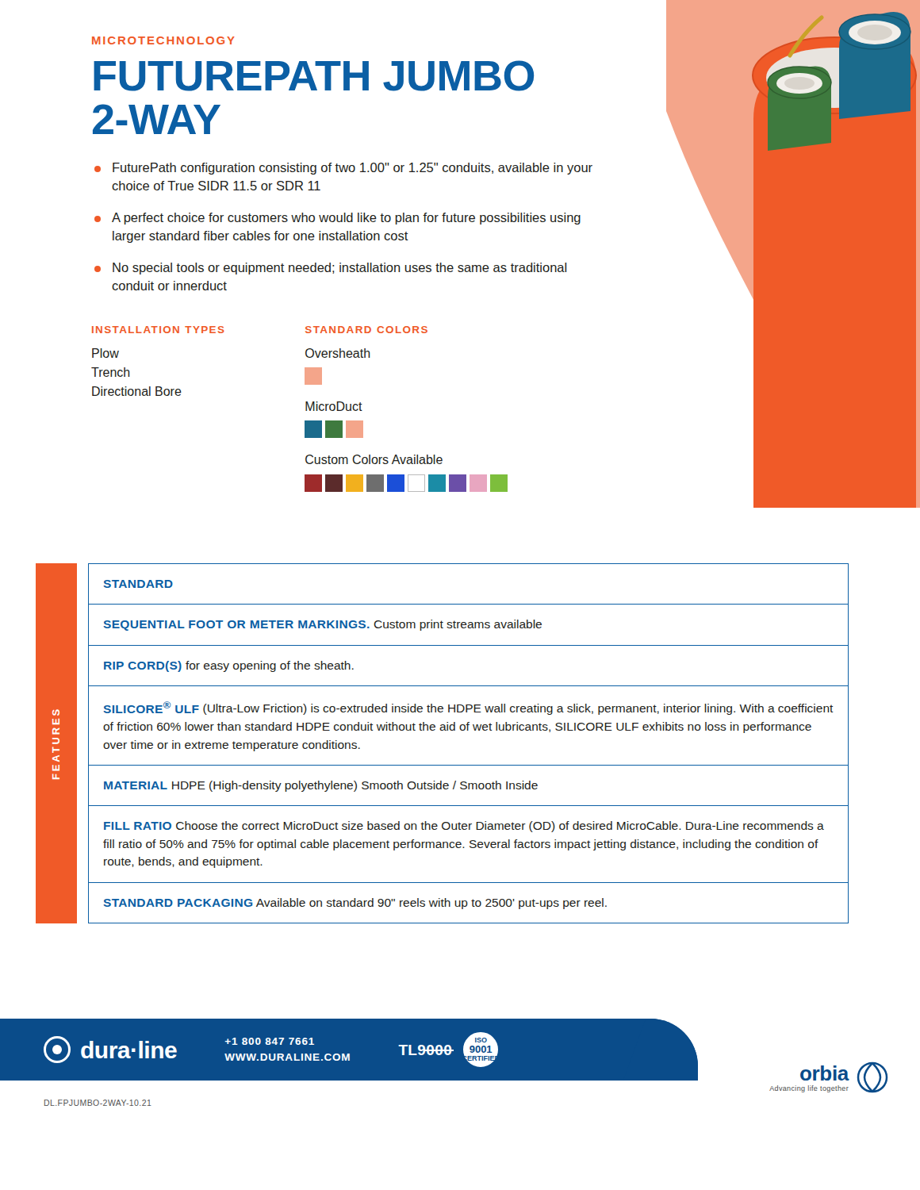MicroTechnology
FuturePath Jumbo
2-Way
FuturePath configuration consisting of two 1.00" or 1.25" conduits, available in your choice of True SIDR 11.5 or SDR 11
A perfect choice for customers who would like to plan for future possibilities using larger standard fiber cables for one installation cost
No special tools or equipment needed; installation uses the same as traditional conduit or innerduct
Installation Types
Plow
Trench
Directional Bore
Standard Colors
Oversheath
MicroDuct
Custom Colors Available
Features
| STANDARD |
| SEQUENTIAL FOOT OR METER MARKINGS. Custom print streams available |
| RIP CORD(S) for easy opening of the sheath. |
| SILICORE ® ULF (Ultra-Low Friction) is co-extruded inside the HDPE wall creating a slick, permanent, interior lining. With a coefficient of friction 60% lower than standard HDPE conduit without the aid of wet lubricants, SILICORE ULF exhibits no loss in performance over time or in extreme temperature conditions. |
| MATERIAL HDPE (High-density polyethylene) Smooth Outside / Smooth Inside |
| FILL RATIO Choose the correct MicroDuct size based on the Outer Diameter (OD) of desired MicroCable. Dura-Line recommends a fill ratio of 50% and 75% for optimal cable placement performance. Several factors impact jetting distance, including the condition of route, bends, and equipment. |
| STANDARD PACKAGING Available on standard 90" reels with up to 2500' put-ups per reel. |
dura·line
+1 800 847 7661
WWW.DURALINE.COM
TL9000
ISO 9001 CERTIFIED
orbia
Advancing life together
DL.FPJUMBO-2WAY-10.21